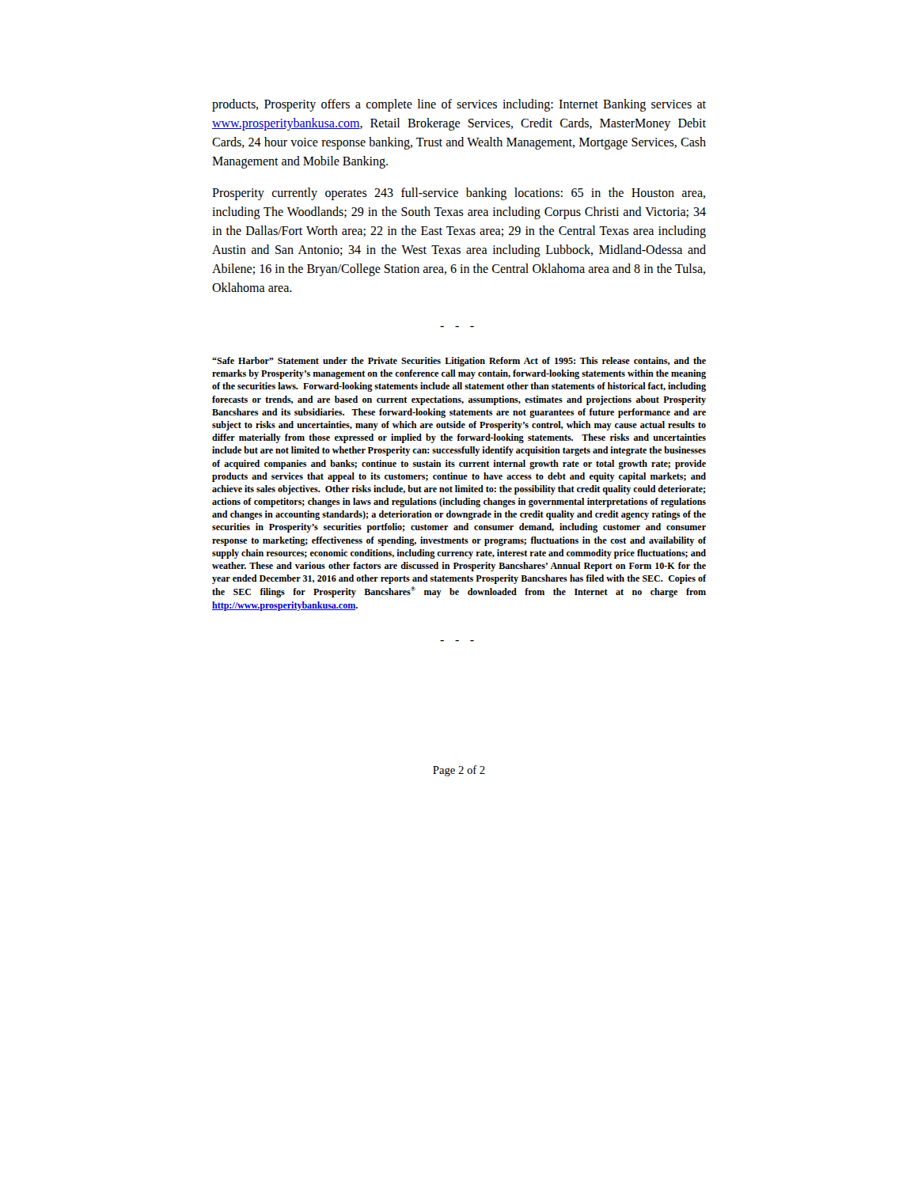products, Prosperity offers a complete line of services including: Internet Banking services at www.prosperitybankusa.com, Retail Brokerage Services, Credit Cards, MasterMoney Debit Cards, 24 hour voice response banking, Trust and Wealth Management, Mortgage Services, Cash Management and Mobile Banking.
Prosperity currently operates 243 full-service banking locations: 65 in the Houston area, including The Woodlands; 29 in the South Texas area including Corpus Christi and Victoria; 34 in the Dallas/Fort Worth area; 22 in the East Texas area; 29 in the Central Texas area including Austin and San Antonio; 34 in the West Texas area including Lubbock, Midland-Odessa and Abilene; 16 in the Bryan/College Station area, 6 in the Central Oklahoma area and 8 in the Tulsa, Oklahoma area.
- - -
“Safe Harbor” Statement under the Private Securities Litigation Reform Act of 1995: This release contains, and the remarks by Prosperity’s management on the conference call may contain, forward-looking statements within the meaning of the securities laws. Forward-looking statements include all statement other than statements of historical fact, including forecasts or trends, and are based on current expectations, assumptions, estimates and projections about Prosperity Bancshares and its subsidiaries. These forward-looking statements are not guarantees of future performance and are subject to risks and uncertainties, many of which are outside of Prosperity’s control, which may cause actual results to differ materially from those expressed or implied by the forward-looking statements. These risks and uncertainties include but are not limited to whether Prosperity can: successfully identify acquisition targets and integrate the businesses of acquired companies and banks; continue to sustain its current internal growth rate or total growth rate; provide products and services that appeal to its customers; continue to have access to debt and equity capital markets; and achieve its sales objectives. Other risks include, but are not limited to: the possibility that credit quality could deteriorate; actions of competitors; changes in laws and regulations (including changes in governmental interpretations of regulations and changes in accounting standards); a deterioration or downgrade in the credit quality and credit agency ratings of the securities in Prosperity’s securities portfolio; customer and consumer demand, including customer and consumer response to marketing; effectiveness of spending, investments or programs; fluctuations in the cost and availability of supply chain resources; economic conditions, including currency rate, interest rate and commodity price fluctuations; and weather. These and various other factors are discussed in Prosperity Bancshares’ Annual Report on Form 10-K for the year ended December 31, 2016 and other reports and statements Prosperity Bancshares has filed with the SEC. Copies of the SEC filings for Prosperity Bancshares® may be downloaded from the Internet at no charge from http://www.prosperitybankusa.com.
- - -
Page 2 of 2